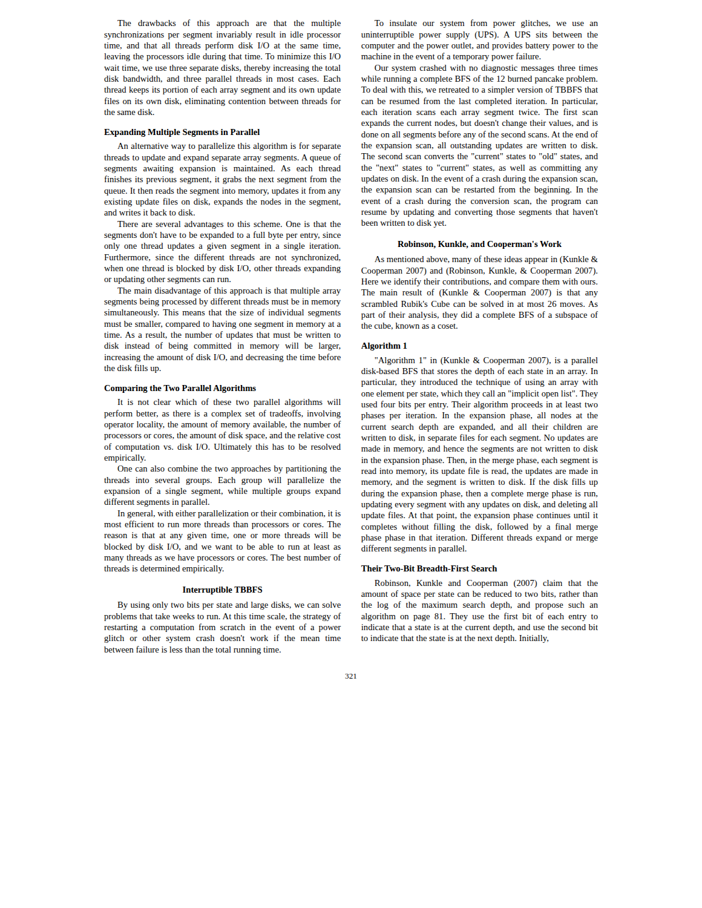The drawbacks of this approach are that the multiple synchronizations per segment invariably result in idle processor time, and that all threads perform disk I/O at the same time, leaving the processors idle during that time. To minimize this I/O wait time, we use three separate disks, thereby increasing the total disk bandwidth, and three parallel threads in most cases. Each thread keeps its portion of each array segment and its own update files on its own disk, eliminating contention between threads for the same disk.
Expanding Multiple Segments in Parallel
An alternative way to parallelize this algorithm is for separate threads to update and expand separate array segments. A queue of segments awaiting expansion is maintained. As each thread finishes its previous segment, it grabs the next segment from the queue. It then reads the segment into memory, updates it from any existing update files on disk, expands the nodes in the segment, and writes it back to disk.
There are several advantages to this scheme. One is that the segments don't have to be expanded to a full byte per entry, since only one thread updates a given segment in a single iteration. Furthermore, since the different threads are not synchronized, when one thread is blocked by disk I/O, other threads expanding or updating other segments can run.
The main disadvantage of this approach is that multiple array segments being processed by different threads must be in memory simultaneously. This means that the size of individual segments must be smaller, compared to having one segment in memory at a time. As a result, the number of updates that must be written to disk instead of being committed in memory will be larger, increasing the amount of disk I/O, and decreasing the time before the disk fills up.
Comparing the Two Parallel Algorithms
It is not clear which of these two parallel algorithms will perform better, as there is a complex set of tradeoffs, involving operator locality, the amount of memory available, the number of processors or cores, the amount of disk space, and the relative cost of computation vs. disk I/O. Ultimately this has to be resolved empirically.
One can also combine the two approaches by partitioning the threads into several groups. Each group will parallelize the expansion of a single segment, while multiple groups expand different segments in parallel.
In general, with either parallelization or their combination, it is most efficient to run more threads than processors or cores. The reason is that at any given time, one or more threads will be blocked by disk I/O, and we want to be able to run at least as many threads as we have processors or cores. The best number of threads is determined empirically.
Interruptible TBBFS
By using only two bits per state and large disks, we can solve problems that take weeks to run. At this time scale, the strategy of restarting a computation from scratch in the event of a power glitch or other system crash doesn't work if the mean time between failure is less than the total running time.
To insulate our system from power glitches, we use an uninterruptible power supply (UPS). A UPS sits between the computer and the power outlet, and provides battery power to the machine in the event of a temporary power failure.
Our system crashed with no diagnostic messages three times while running a complete BFS of the 12 burned pancake problem. To deal with this, we retreated to a simpler version of TBBFS that can be resumed from the last completed iteration. In particular, each iteration scans each array segment twice. The first scan expands the current nodes, but doesn't change their values, and is done on all segments before any of the second scans. At the end of the expansion scan, all outstanding updates are written to disk. The second scan converts the "current" states to "old" states, and the "next" states to "current" states, as well as committing any updates on disk. In the event of a crash during the expansion scan, the expansion scan can be restarted from the beginning. In the event of a crash during the conversion scan, the program can resume by updating and converting those segments that haven't been written to disk yet.
Robinson, Kunkle, and Cooperman's Work
As mentioned above, many of these ideas appear in (Kunkle & Cooperman 2007) and (Robinson, Kunkle, & Cooperman 2007). Here we identify their contributions, and compare them with ours. The main result of (Kunkle & Cooperman 2007) is that any scrambled Rubik's Cube can be solved in at most 26 moves. As part of their analysis, they did a complete BFS of a subspace of the cube, known as a coset.
Algorithm 1
"Algorithm 1" in (Kunkle & Cooperman 2007), is a parallel disk-based BFS that stores the depth of each state in an array. In particular, they introduced the technique of using an array with one element per state, which they call an "implicit open list". They used four bits per entry. Their algorithm proceeds in at least two phases per iteration. In the expansion phase, all nodes at the current search depth are expanded, and all their children are written to disk, in separate files for each segment. No updates are made in memory, and hence the segments are not written to disk in the expansion phase. Then, in the merge phase, each segment is read into memory, its update file is read, the updates are made in memory, and the segment is written to disk. If the disk fills up during the expansion phase, then a complete merge phase is run, updating every segment with any updates on disk, and deleting all update files. At that point, the expansion phase continues until it completes without filling the disk, followed by a final merge phase phase in that iteration. Different threads expand or merge different segments in parallel.
Their Two-Bit Breadth-First Search
Robinson, Kunkle and Cooperman (2007) claim that the amount of space per state can be reduced to two bits, rather than the log of the maximum search depth, and propose such an algorithm on page 81. They use the first bit of each entry to indicate that a state is at the current depth, and use the second bit to indicate that the state is at the next depth. Initially,
321